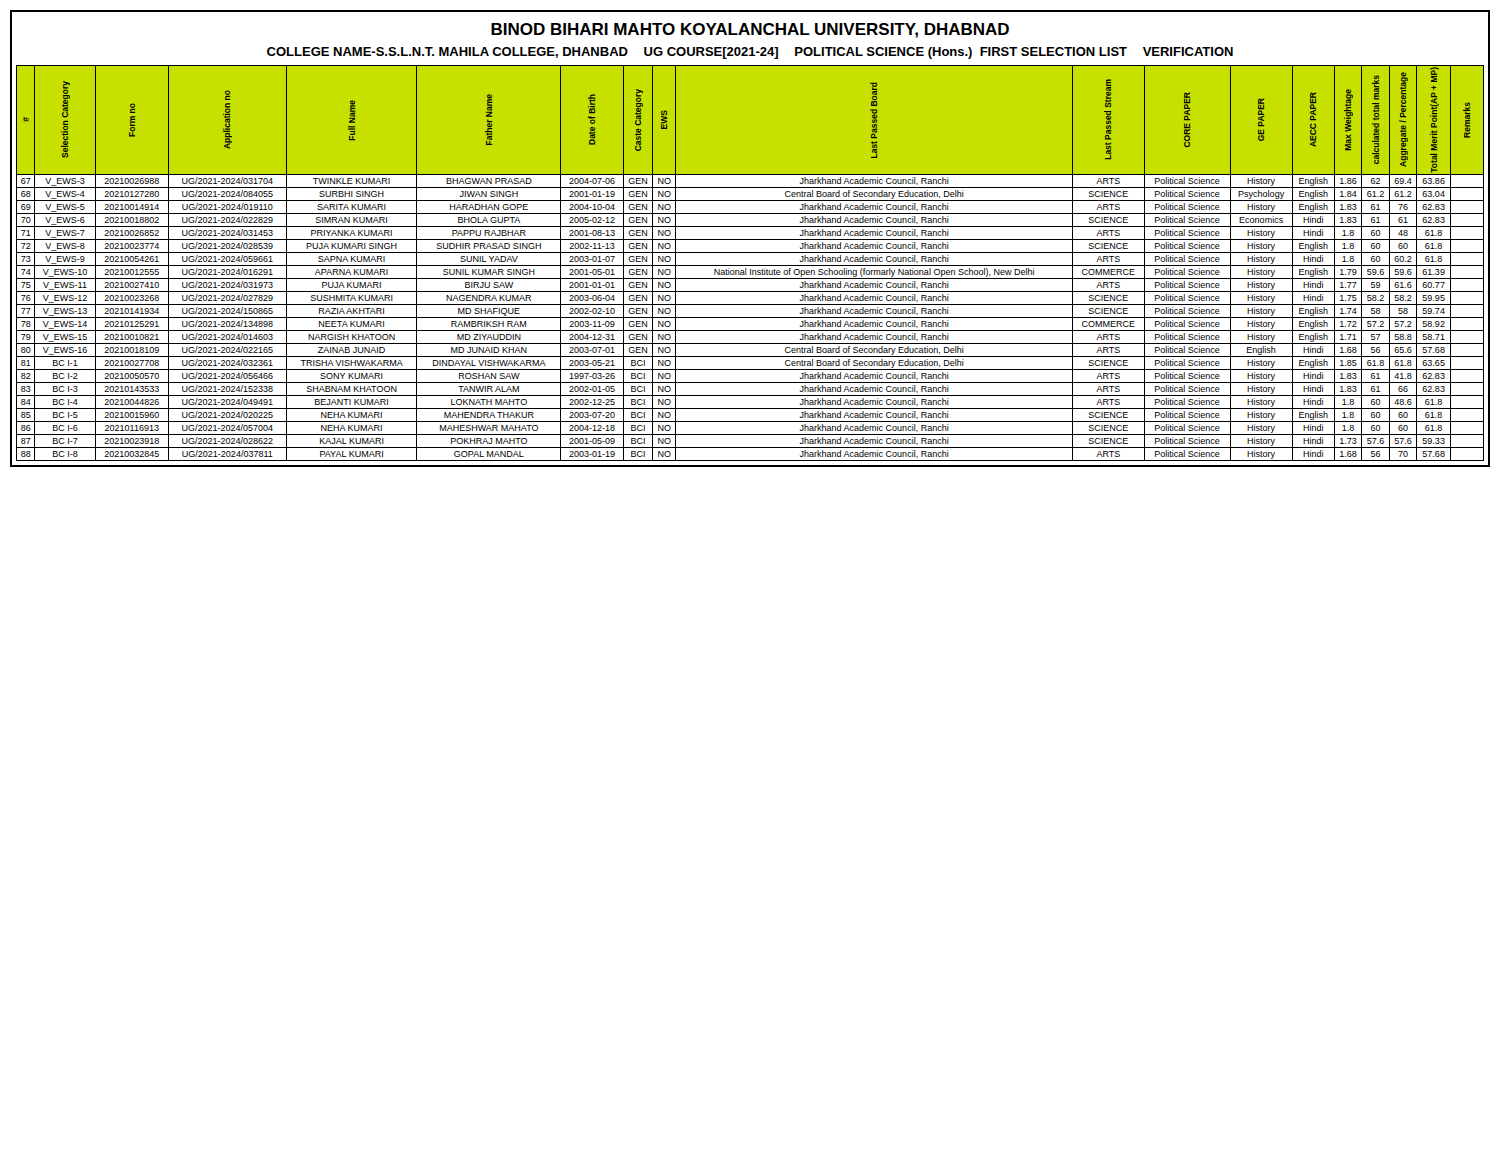BINOD BIHARI MAHTO KOYALANCHAL UNIVERSITY, DHABNAD
COLLEGE NAME-S.S.L.N.T. MAHILA COLLEGE, DHANBAD UG COURSE[2021-24] POLITICAL SCIENCE (Hons.) FIRST SELECTION LIST VERIFICATION
| # | Selection Category | Form no | Application no | Full Name | Father Name | Date of Birth | Caste Category | EWS | Last Passed Board | Last Passed Stream | CORE PAPER | GE PAPER | AECC PAPER | Max Weightage | calculated total marks | Aggregate / Percentage | Total Merit Point(AP + MP) | Remarks |
| --- | --- | --- | --- | --- | --- | --- | --- | --- | --- | --- | --- | --- | --- | --- | --- | --- | --- | --- |
| 67 | V_EWS-3 | 20210026988 | UG/2021-2024/031704 | TWINKLE KUMARI | BHAGWAN PRASAD | 2004-07-06 | GEN | NO | Jharkhand Academic Council, Ranchi | ARTS | Political Science | History | English | 1.86 | 62 | 69.4 | 63.86 | |
| 68 | V_EWS-4 | 20210127280 | UG/2021-2024/084055 | SURBHI SINGH | JIWAN SINGH | 2001-01-19 | GEN | NO | Central Board of Secondary Education, Delhi | SCIENCE | Political Science | Psychology | English | 1.84 | 61.2 | 61.2 | 63.04 | |
| 69 | V_EWS-5 | 20210014914 | UG/2021-2024/019110 | SARITA KUMARI | HARADHAN GOPE | 2004-10-04 | GEN | NO | Jharkhand Academic Council, Ranchi | ARTS | Political Science | History | English | 1.83 | 61 | 76 | 62.83 | |
| 70 | V_EWS-6 | 20210018802 | UG/2021-2024/022829 | SIMRAN KUMARI | BHOLA GUPTA | 2005-02-12 | GEN | NO | Jharkhand Academic Council, Ranchi | SCIENCE | Political Science | Economics | Hindi | 1.83 | 61 | 61 | 62.83 | |
| 71 | V_EWS-7 | 20210026852 | UG/2021-2024/031453 | PRIYANKA KUMARI | PAPPU RAJBHAR | 2001-08-13 | GEN | NO | Jharkhand Academic Council, Ranchi | ARTS | Political Science | History | Hindi | 1.8 | 60 | 48 | 61.8 | |
| 72 | V_EWS-8 | 20210023774 | UG/2021-2024/028539 | PUJA KUMARI SINGH | SUDHIR PRASAD SINGH | 2002-11-13 | GEN | NO | Jharkhand Academic Council, Ranchi | SCIENCE | Political Science | History | English | 1.8 | 60 | 60 | 61.8 | |
| 73 | V_EWS-9 | 20210054261 | UG/2021-2024/059661 | SAPNA KUMARI | SUNIL YADAV | 2003-01-07 | GEN | NO | Jharkhand Academic Council, Ranchi | ARTS | Political Science | History | Hindi | 1.8 | 60 | 60.2 | 61.8 | |
| 74 | V_EWS-10 | 20210012555 | UG/2021-2024/016291 | APARNA KUMARI | SUNIL KUMAR SINGH | 2001-05-01 | GEN | NO | National Institute of Open Schooling (formarly National Open School), New Delhi | COMMERCE | Political Science | History | English | 1.79 | 59.6 | 59.6 | 61.39 | |
| 75 | V_EWS-11 | 20210027410 | UG/2021-2024/031973 | PUJA KUMARI | BIRJU SAW | 2001-01-01 | GEN | NO | Jharkhand Academic Council, Ranchi | ARTS | Political Science | History | Hindi | 1.77 | 59 | 61.6 | 60.77 | |
| 76 | V_EWS-12 | 20210023268 | UG/2021-2024/027829 | SUSHMITA KUMARI | NAGENDRA KUMAR | 2003-06-04 | GEN | NO | Jharkhand Academic Council, Ranchi | SCIENCE | Political Science | History | Hindi | 1.75 | 58.2 | 58.2 | 59.95 | |
| 77 | V_EWS-13 | 20210141934 | UG/2021-2024/150865 | RAZIA AKHTARI | MD SHAFIQUE | 2002-02-10 | GEN | NO | Jharkhand Academic Council, Ranchi | SCIENCE | Political Science | History | English | 1.74 | 58 | 58 | 59.74 | |
| 78 | V_EWS-14 | 20210125291 | UG/2021-2024/134898 | NEETA KUMARI | RAMBRIKSH RAM | 2003-11-09 | GEN | NO | Jharkhand Academic Council, Ranchi | COMMERCE | Political Science | History | English | 1.72 | 57.2 | 57.2 | 58.92 | |
| 79 | V_EWS-15 | 20210010821 | UG/2021-2024/014603 | NARGISH KHATOON | MD ZIYAUDDIN | 2004-12-31 | GEN | NO | Jharkhand Academic Council, Ranchi | ARTS | Political Science | History | English | 1.71 | 57 | 58.8 | 58.71 | |
| 80 | V_EWS-16 | 20210018109 | UG/2021-2024/022165 | ZAINAB JUNAID | MD JUNAID KHAN | 2003-07-01 | GEN | NO | Central Board of Secondary Education, Delhi | ARTS | Political Science | English | Hindi | 1.68 | 56 | 65.6 | 57.68 | |
| 81 | BC I-1 | 20210027708 | UG/2021-2024/032361 | TRISHA VISHWAKARMA | DINDAYAL VISHWAKARMA | 2003-05-21 | BCI | NO | Central Board of Secondary Education, Delhi | SCIENCE | Political Science | History | English | 1.85 | 61.8 | 61.8 | 63.65 | |
| 82 | BC I-2 | 20210050570 | UG/2021-2024/056466 | SONY KUMARI | ROSHAN SAW | 1997-03-26 | BCI | NO | Jharkhand Academic Council, Ranchi | ARTS | Political Science | History | Hindi | 1.83 | 61 | 41.8 | 62.83 | |
| 83 | BC I-3 | 20210143533 | UG/2021-2024/152338 | SHABNAM KHATOON | TANWIR ALAM | 2002-01-05 | BCI | NO | Jharkhand Academic Council, Ranchi | ARTS | Political Science | History | Hindi | 1.83 | 61 | 66 | 62.83 | |
| 84 | BC I-4 | 20210044826 | UG/2021-2024/049491 | BEJANTI KUMARI | LOKNATH MAHTO | 2002-12-25 | BCI | NO | Jharkhand Academic Council, Ranchi | ARTS | Political Science | History | Hindi | 1.8 | 60 | 48.6 | 61.8 | |
| 85 | BC I-5 | 20210015960 | UG/2021-2024/020225 | NEHA KUMARI | MAHENDRA THAKUR | 2003-07-20 | BCI | NO | Jharkhand Academic Council, Ranchi | SCIENCE | Political Science | History | English | 1.8 | 60 | 60 | 61.8 | |
| 86 | BC I-6 | 20210116913 | UG/2021-2024/057004 | NEHA KUMARI | MAHESHWAR MAHATO | 2004-12-18 | BCI | NO | Jharkhand Academic Council, Ranchi | SCIENCE | Political Science | History | Hindi | 1.8 | 60 | 60 | 61.8 | |
| 87 | BC I-7 | 20210023918 | UG/2021-2024/028622 | KAJAL KUMARI | POKHRAJ MAHTO | 2001-05-09 | BCI | NO | Jharkhand Academic Council, Ranchi | SCIENCE | Political Science | History | Hindi | 1.73 | 57.6 | 57.6 | 59.33 | |
| 88 | BC I-8 | 20210032845 | UG/2021-2024/037811 | PAYAL KUMARI | GOPAL MANDAL | 2003-01-19 | BCI | NO | Jharkhand Academic Council, Ranchi | ARTS | Political Science | History | Hindi | 1.68 | 56 | 70 | 57.68 | |